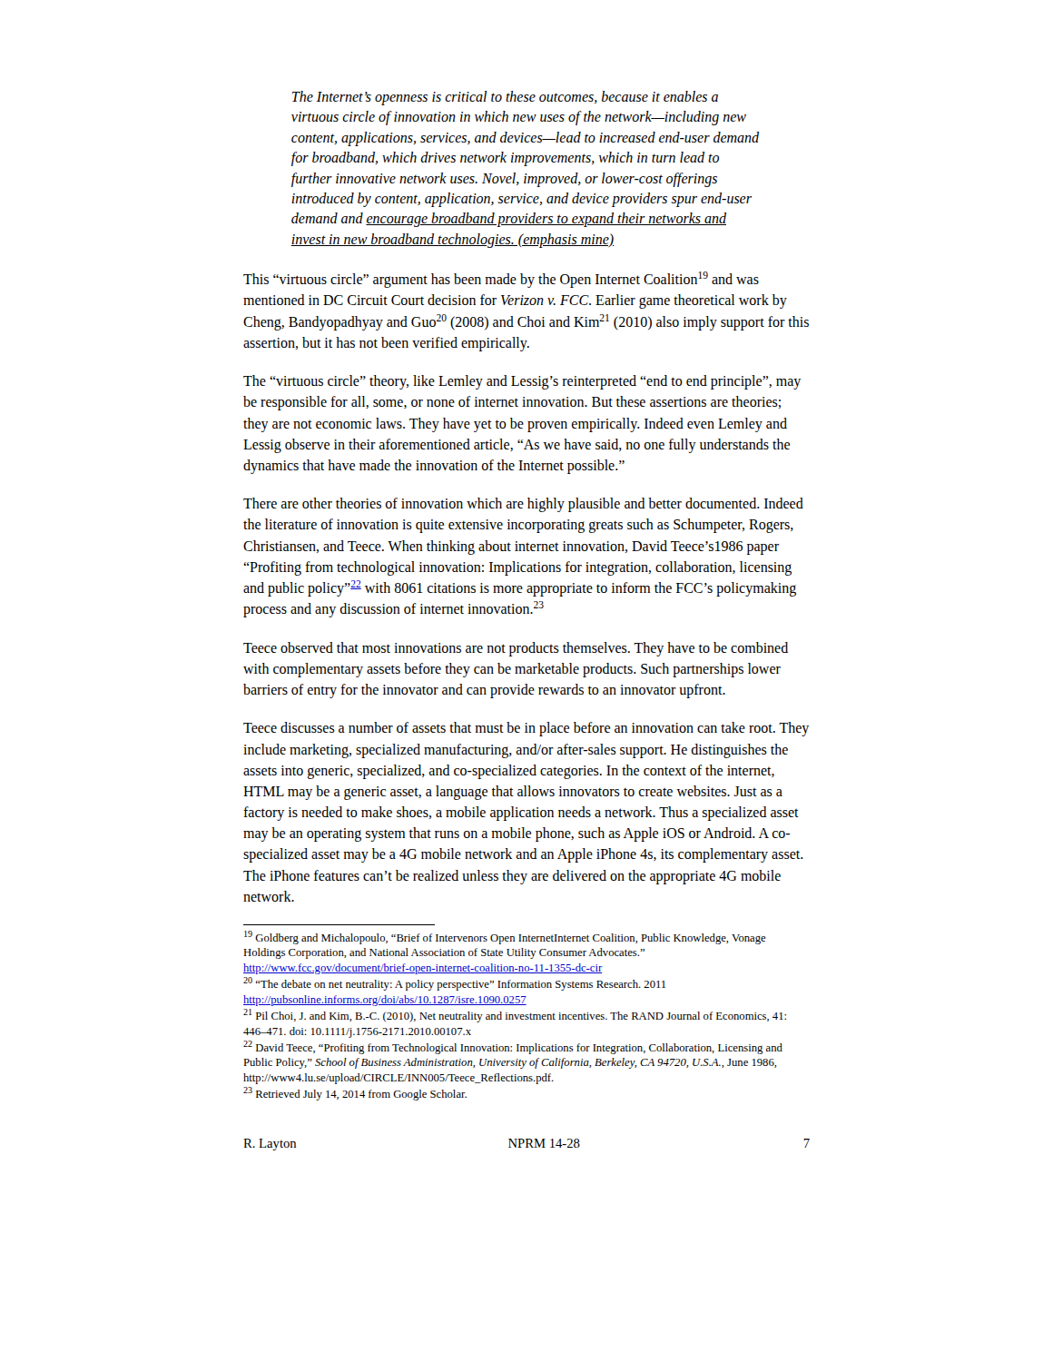The Internet’s openness is critical to these outcomes, because it enables a virtuous circle of innovation in which new uses of the network—including new content, applications, services, and devices—lead to increased end-user demand for broadband, which drives network improvements, which in turn lead to further innovative network uses. Novel, improved, or lower-cost offerings introduced by content, application, service, and device providers spur end-user demand and encourage broadband providers to expand their networks and invest in new broadband technologies. (emphasis mine)
This “virtuous circle” argument has been made by the Open Internet Coalition19 and was mentioned in DC Circuit Court decision for Verizon v. FCC. Earlier game theoretical work by Cheng, Bandyopadhyay and Guo20 (2008) and Choi and Kim21 (2010) also imply support for this assertion, but it has not been verified empirically.
The “virtuous circle” theory, like Lemley and Lessig’s reinterpreted “end to end principle”, may be responsible for all, some, or none of internet innovation. But these assertions are theories; they are not economic laws. They have yet to be proven empirically. Indeed even Lemley and Lessig observe in their aforementioned article, “As we have said, no one fully understands the dynamics that have made the innovation of the Internet possible.”
There are other theories of innovation which are highly plausible and better documented. Indeed the literature of innovation is quite extensive incorporating greats such as Schumpeter, Rogers, Christiansen, and Teece. When thinking about internet innovation, David Teece’s1986 paper “Profiting from technological innovation: Implications for integration, collaboration, licensing and public policy”22 with 8061 citations is more appropriate to inform the FCC’s policymaking process and any discussion of internet innovation.23
Teece observed that most innovations are not products themselves. They have to be combined with complementary assets before they can be marketable products. Such partnerships lower barriers of entry for the innovator and can provide rewards to an innovator upfront.
Teece discusses a number of assets that must be in place before an innovation can take root. They include marketing, specialized manufacturing, and/or after-sales support. He distinguishes the assets into generic, specialized, and co-specialized categories. In the context of the internet, HTML may be a generic asset, a language that allows innovators to create websites. Just as a factory is needed to make shoes, a mobile application needs a network. Thus a specialized asset may be an operating system that runs on a mobile phone, such as Apple iOS or Android. A co-specialized asset may be a 4G mobile network and an Apple iPhone 4s, its complementary asset. The iPhone features can’t be realized unless they are delivered on the appropriate 4G mobile network.
19 Goldberg and Michalopoulo, “Brief of Intervenors Open InternetInternet Coalition, Public Knowledge, Vonage Holdings Corporation, and National Association of State Utility Consumer Advocates.” http://www.fcc.gov/document/brief-open-internet-coalition-no-11-1355-dc-cir
20 “The debate on net neutrality: A policy perspective” Information Systems Research. 2011 http://pubsonline.informs.org/doi/abs/10.1287/isre.1090.0257
21 Pil Choi, J. and Kim, B.-C. (2010), Net neutrality and investment incentives. The RAND Journal of Economics, 41: 446–471. doi: 10.1111/j.1756-2171.2010.00107.x
22 David Teece, “Profiting from Technological Innovation: Implications for Integration, Collaboration, Licensing and Public Policy,” School of Business Administration, University of California, Berkeley, CA 94720, U.S.A., June 1986, http://www4.lu.se/upload/CIRCLE/INN005/Teece_Reflections.pdf.
23 Retrieved July 14, 2014 from Google Scholar.
R. Layton
NPRM 14-28
7